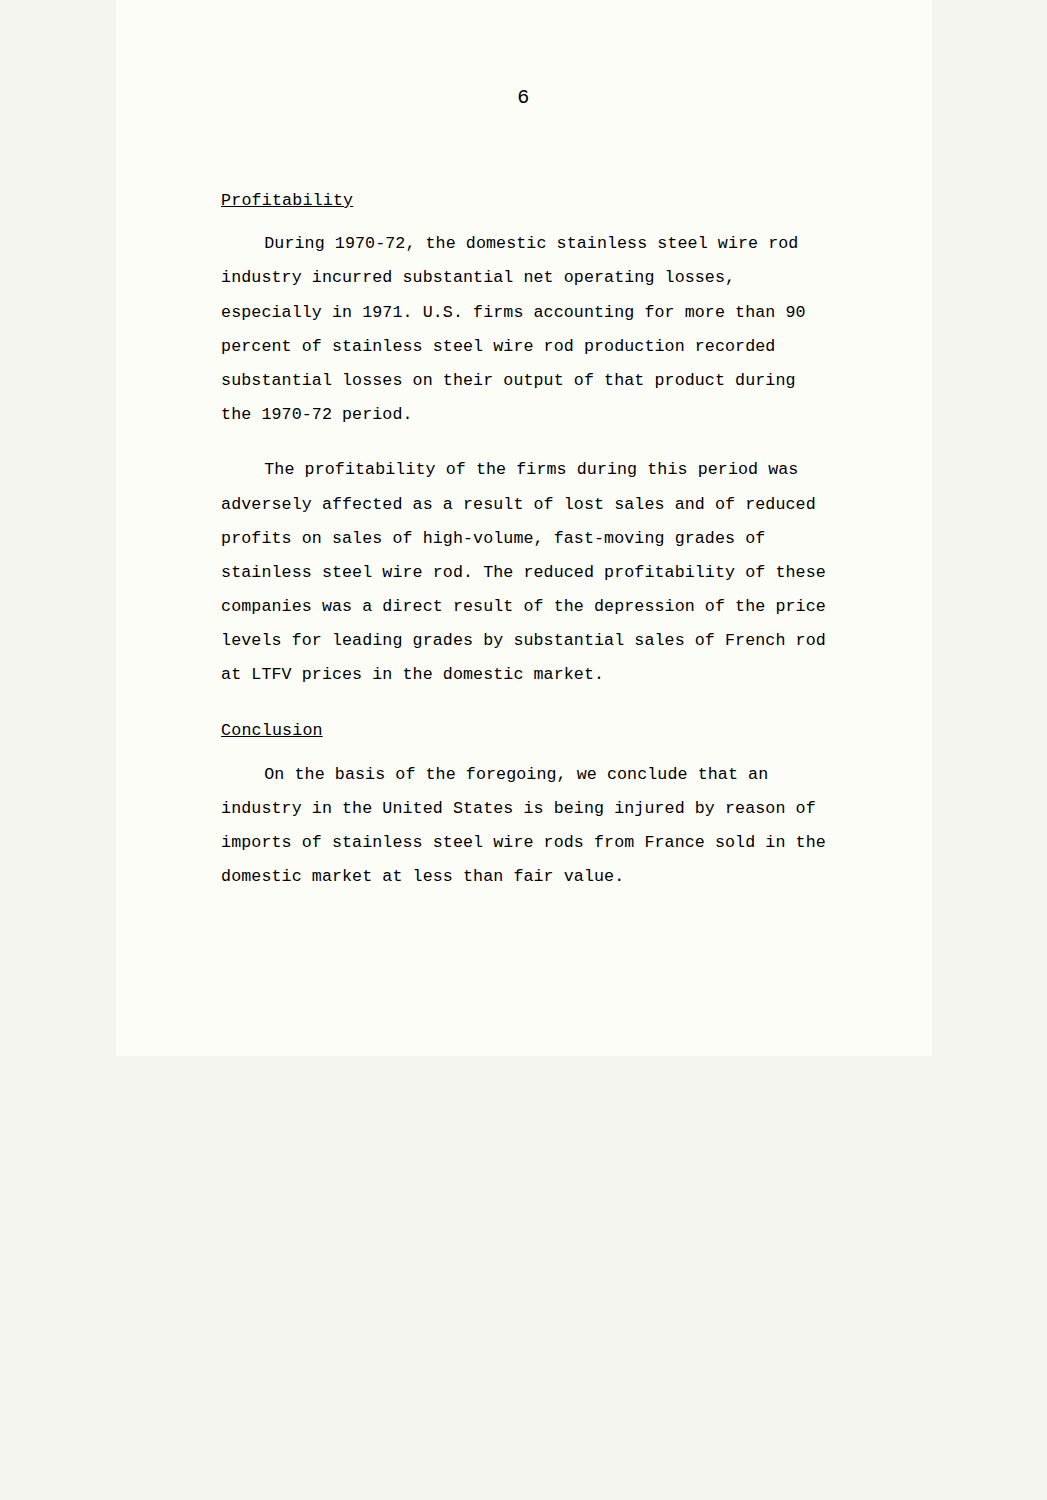6
Profitability
During 1970-72, the domestic stainless steel wire rod industry incurred substantial net operating losses, especially in 1971. U.S. firms accounting for more than 90 percent of stainless steel wire rod production recorded substantial losses on their output of that product during the 1970-72 period.
The profitability of the firms during this period was adversely affected as a result of lost sales and of reduced profits on sales of high-volume, fast-moving grades of stainless steel wire rod. The reduced profitability of these companies was a direct result of the depression of the price levels for leading grades by substantial sales of French rod at LTFV prices in the domestic market.
Conclusion
On the basis of the foregoing, we conclude that an industry in the United States is being injured by reason of imports of stainless steel wire rods from France sold in the domestic market at less than fair value.